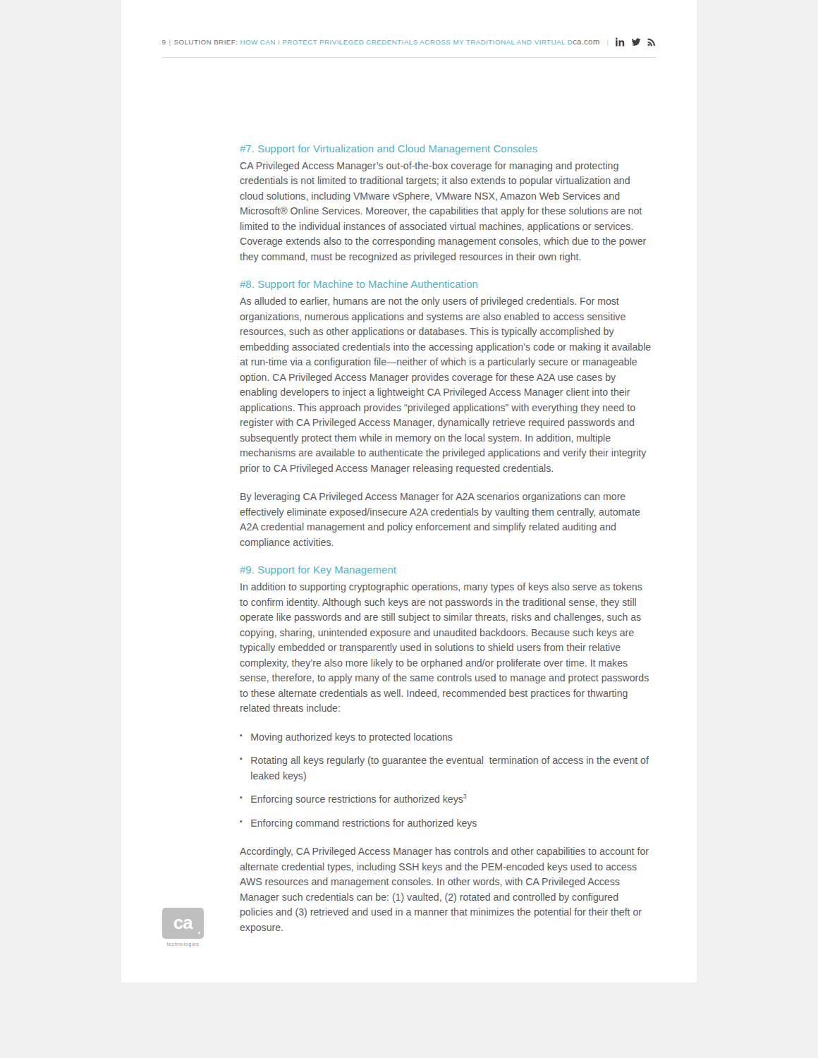9|Solution Brief: How can I protect privileged credentials across my traditional and virtual data centers
ca.com |
#7. Support for Virtualization and Cloud Management Consoles
CA Privileged Access Manager’s out-of-the-box coverage for managing and protecting credentials is not limited to traditional targets; it also extends to popular virtualization and cloud solutions, including VMware vSphere, VMware NSX, Amazon Web Services and Microsoft® Online Services. Moreover, the capabilities that apply for these solutions are not limited to the individual instances of associated virtual machines, applications or services. Coverage extends also to the corresponding management consoles, which due to the power they command, must be recognized as privileged resources in their own right.
#8. Support for Machine to Machine Authentication
As alluded to earlier, humans are not the only users of privileged credentials. For most organizations, numerous applications and systems are also enabled to access sensitive resources, such as other applications or databases. This is typically accomplished by embedding associated credentials into the accessing application’s code or making it available at run-time via a configuration file—neither of which is a particularly secure or manageable option. CA Privileged Access Manager provides coverage for these A2A use cases by enabling developers to inject a lightweight CA Privileged Access Manager client into their applications. This approach provides “privileged applications” with everything they need to register with CA Privileged Access Manager, dynamically retrieve required passwords and subsequently protect them while in memory on the local system. In addition, multiple mechanisms are available to authenticate the privileged applications and verify their integrity prior to CA Privileged Access Manager releasing requested credentials.
By leveraging CA Privileged Access Manager for A2A scenarios organizations can more effectively eliminate exposed/insecure A2A credentials by vaulting them centrally, automate A2A credential management and policy enforcement and simplify related auditing and compliance activities.
#9. Support for Key Management
In addition to supporting cryptographic operations, many types of keys also serve as tokens to confirm identity. Although such keys are not passwords in the traditional sense, they still operate like passwords and are still subject to similar threats, risks and challenges, such as copying, sharing, unintended exposure and unaudited backdoors. Because such keys are typically embedded or transparently used in solutions to shield users from their relative complexity, they’re also more likely to be orphaned and/or proliferate over time. It makes sense, therefore, to apply many of the same controls used to manage and protect passwords to these alternate credentials as well. Indeed, recommended best practices for thwarting related threats include:
Moving authorized keys to protected locations
Rotating all keys regularly (to guarantee the eventual termination of access in the event of leaked keys)
Enforcing source restrictions for authorized keys3
Enforcing command restrictions for authorized keys
Accordingly, CA Privileged Access Manager has controls and other capabilities to account for alternate credential types, including SSH keys and the PEM-encoded keys used to access AWS resources and management consoles. In other words, with CA Privileged Access Manager such credentials can be: (1) vaulted, (2) rotated and controlled by configured policies and (3) retrieved and used in a manner that minimizes the potential for their theft or exposure.
ca
technologies